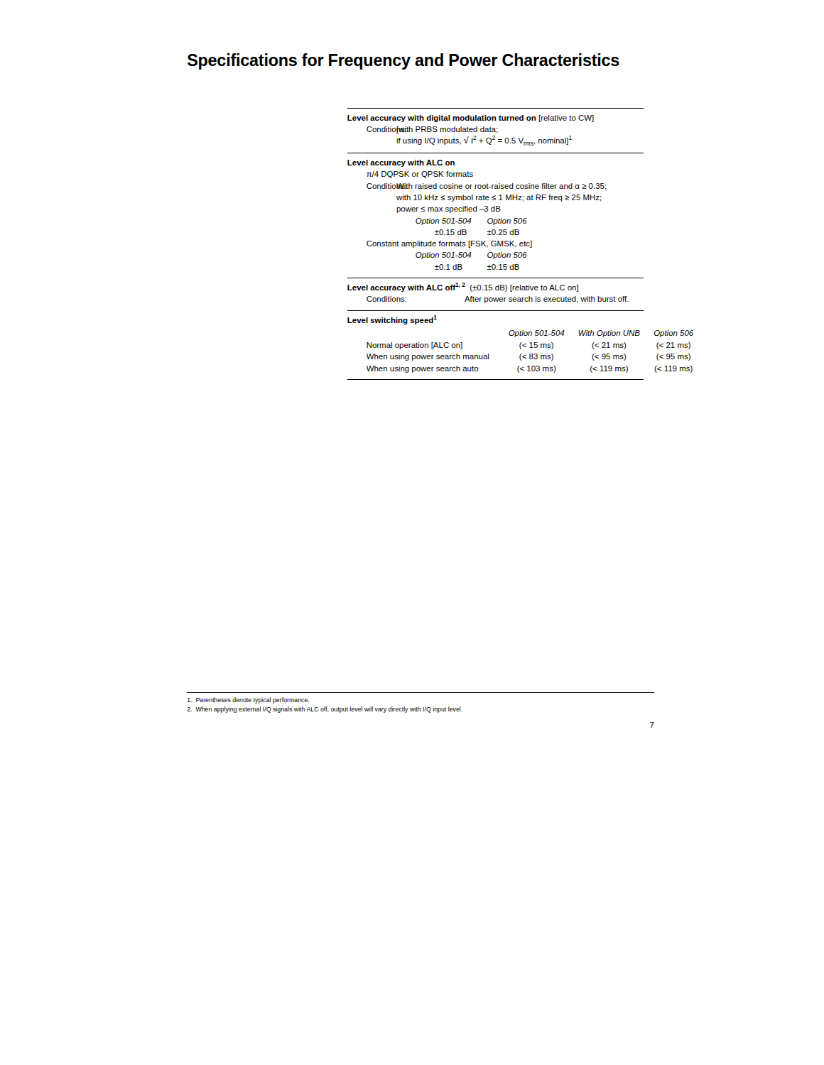Specifications for Frequency and Power Characteristics
Level accuracy with digital modulation turned on [relative to CW]
Conditions:
[with PRBS modulated data;
if using I/Q inputs, √ I2 + Q2 = 0.5 Vrms, nominal]1
Level accuracy with ALC on
π/4 DQPSK or QPSK formats
Conditions:
With raised cosine or root-raised cosine filter and α ≥ 0.35;
with 10 kHz ≤ symbol rate ≤ 1 MHz; at RF freq ≥ 25 MHz;
power ≤ max specified –3 dB
Option 501-504
Option 506
±0.15 dB
±0.25 dB
Constant amplitude formats [FSK, GMSK, etc]
Option 501-504
Option 506
±0.1 dB
±0.15 dB
Level accuracy with ALC off1, 2 (±0.15 dB) [relative to ALC on]
Conditions:
After power search is executed, with burst off.
Level switching speed1
| | Option 501-504 | With Option UNB | Option 506 |
| --- | --- | --- | --- |
| Normal operation [ALC on] | (< 15 ms) | (< 21 ms) | (< 21 ms) |
| When using power search manual | (< 83 ms) | (< 95 ms) | (< 95 ms) |
| When using power search auto | (< 103 ms) | (< 119 ms) | (< 119 ms) |
1. Parentheses denote typical performance.
2. When applying external I/Q signals with ALC off, output level will vary directly with I/Q input level.
7